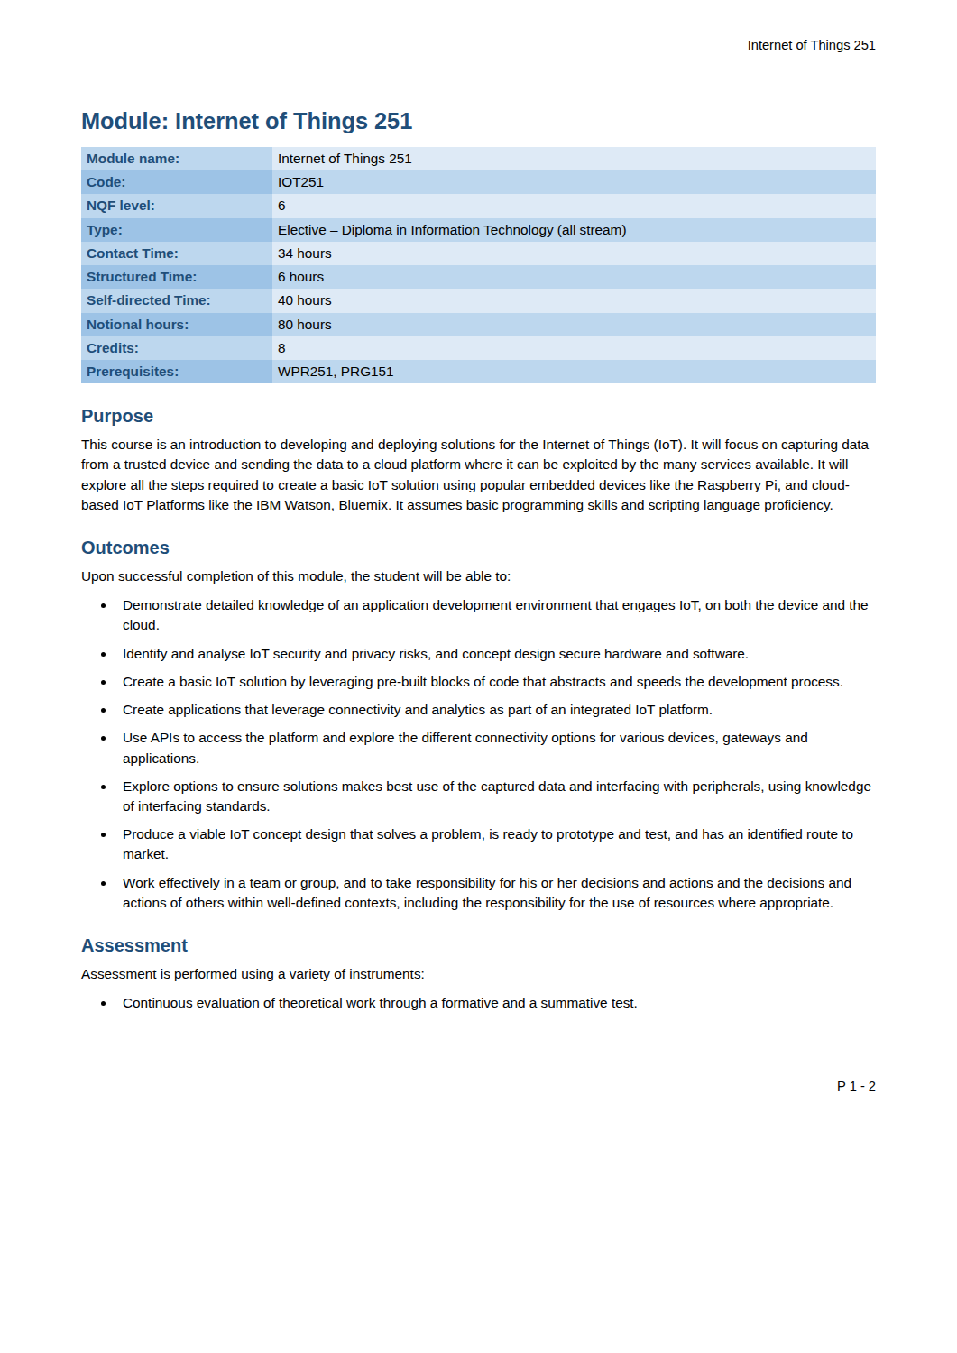Internet of Things 251
Module: Internet of Things 251
| Module name: | Internet of Things 251 |
| Code: | IOT251 |
| NQF level: | 6 |
| Type: | Elective – Diploma in Information Technology (all stream) |
| Contact Time: | 34 hours |
| Structured Time: | 6 hours |
| Self-directed Time: | 40 hours |
| Notional hours: | 80 hours |
| Credits: | 8 |
| Prerequisites: | WPR251, PRG151 |
Purpose
This course is an introduction to developing and deploying solutions for the Internet of Things (IoT). It will focus on capturing data from a trusted device and sending the data to a cloud platform where it can be exploited by the many services available. It will explore all the steps required to create a basic IoT solution using popular embedded devices like the Raspberry Pi, and cloud-based IoT Platforms like the IBM Watson, Bluemix. It assumes basic programming skills and scripting language proficiency.
Outcomes
Upon successful completion of this module, the student will be able to:
Demonstrate detailed knowledge of an application development environment that engages IoT, on both the device and the cloud.
Identify and analyse IoT security and privacy risks, and concept design secure hardware and software.
Create a basic IoT solution by leveraging pre-built blocks of code that abstracts and speeds the development process.
Create applications that leverage connectivity and analytics as part of an integrated IoT platform.
Use APIs to access the platform and explore the different connectivity options for various devices, gateways and applications.
Explore options to ensure solutions makes best use of the captured data and interfacing with peripherals, using knowledge of interfacing standards.
Produce a viable IoT concept design that solves a problem, is ready to prototype and test, and has an identified route to market.
Work effectively in a team or group, and to take responsibility for his or her decisions and actions and the decisions and actions of others within well-defined contexts, including the responsibility for the use of resources where appropriate.
Assessment
Assessment is performed using a variety of instruments:
Continuous evaluation of theoretical work through a formative and a summative test.
P 1 - 2